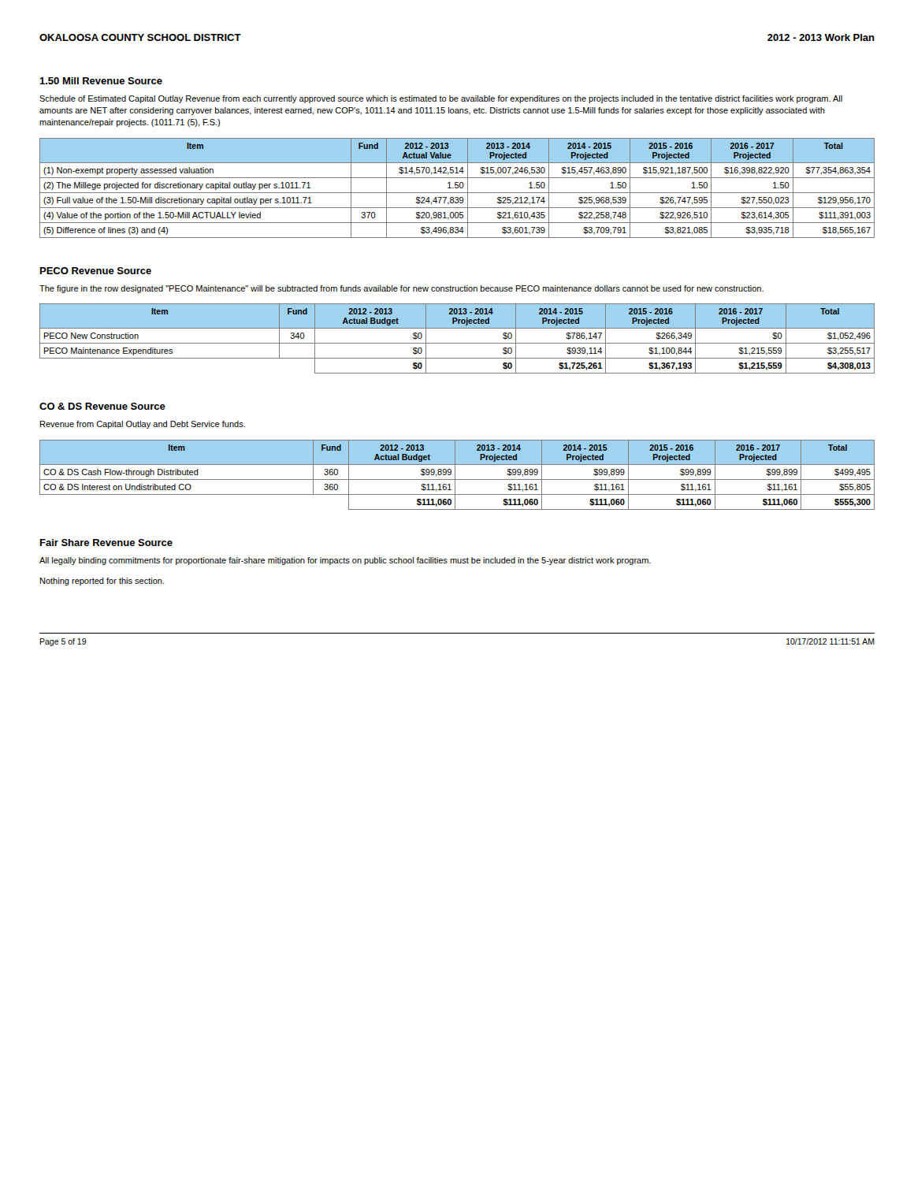OKALOOSA COUNTY SCHOOL DISTRICT 2012 - 2013 Work Plan
1.50 Mill Revenue Source
Schedule of Estimated Capital Outlay Revenue from each currently approved source which is estimated to be available for expenditures on the projects included in the tentative district facilities work program. All amounts are NET after considering carryover balances, interest earned, new COP's, 1011.14 and 1011.15 loans, etc. Districts cannot use 1.5-Mill funds for salaries except for those explicitly associated with maintenance/repair projects. (1011.71 (5), F.S.)
| Item | Fund | 2012 - 2013 Actual Value | 2013 - 2014 Projected | 2014 - 2015 Projected | 2015 - 2016 Projected | 2016 - 2017 Projected | Total |
| --- | --- | --- | --- | --- | --- | --- | --- |
| (1) Non-exempt property assessed valuation | | $14,570,142,514 | $15,007,246,530 | $15,457,463,890 | $15,921,187,500 | $16,398,822,920 | $77,354,863,354 |
| (2) The Millege projected for discretionary capital outlay per s.1011.71 | | 1.50 | 1.50 | 1.50 | 1.50 | 1.50 | |
| (3) Full value of the 1.50-Mill discretionary capital outlay per s.1011.71 | | $24,477,839 | $25,212,174 | $25,968,539 | $26,747,595 | $27,550,023 | $129,956,170 |
| (4) Value of the portion of the 1.50-Mill ACTUALLY levied | 370 | $20,981,005 | $21,610,435 | $22,258,748 | $22,926,510 | $23,614,305 | $111,391,003 |
| (5) Difference of lines (3) and (4) | | $3,496,834 | $3,601,739 | $3,709,791 | $3,821,085 | $3,935,718 | $18,565,167 |
PECO Revenue Source
The figure in the row designated "PECO Maintenance" will be subtracted from funds available for new construction because PECO maintenance dollars cannot be used for new construction.
| Item | Fund | 2012 - 2013 Actual Budget | 2013 - 2014 Projected | 2014 - 2015 Projected | 2015 - 2016 Projected | 2016 - 2017 Projected | Total |
| --- | --- | --- | --- | --- | --- | --- | --- |
| PECO New Construction | 340 | $0 | $0 | $786,147 | $266,349 | $0 | $1,052,496 |
| PECO Maintenance Expenditures | | $0 | $0 | $939,114 | $1,100,844 | $1,215,559 | $3,255,517 |
| | | $0 | $0 | $1,725,261 | $1,367,193 | $1,215,559 | $4,308,013 |
CO & DS Revenue Source
Revenue from Capital Outlay and Debt Service funds.
| Item | Fund | 2012 - 2013 Actual Budget | 2013 - 2014 Projected | 2014 - 2015 Projected | 2015 - 2016 Projected | 2016 - 2017 Projected | Total |
| --- | --- | --- | --- | --- | --- | --- | --- |
| CO & DS Cash Flow-through Distributed | 360 | $99,899 | $99,899 | $99,899 | $99,899 | $99,899 | $499,495 |
| CO & DS Interest on Undistributed CO | 360 | $11,161 | $11,161 | $11,161 | $11,161 | $11,161 | $55,805 |
| | | $111,060 | $111,060 | $111,060 | $111,060 | $111,060 | $555,300 |
Fair Share Revenue Source
All legally binding commitments for proportionate fair-share mitigation for impacts on public school facilities must be included in the 5-year district work program.
Nothing reported for this section.
Page 5 of 19 10/17/2012 11:11:51 AM